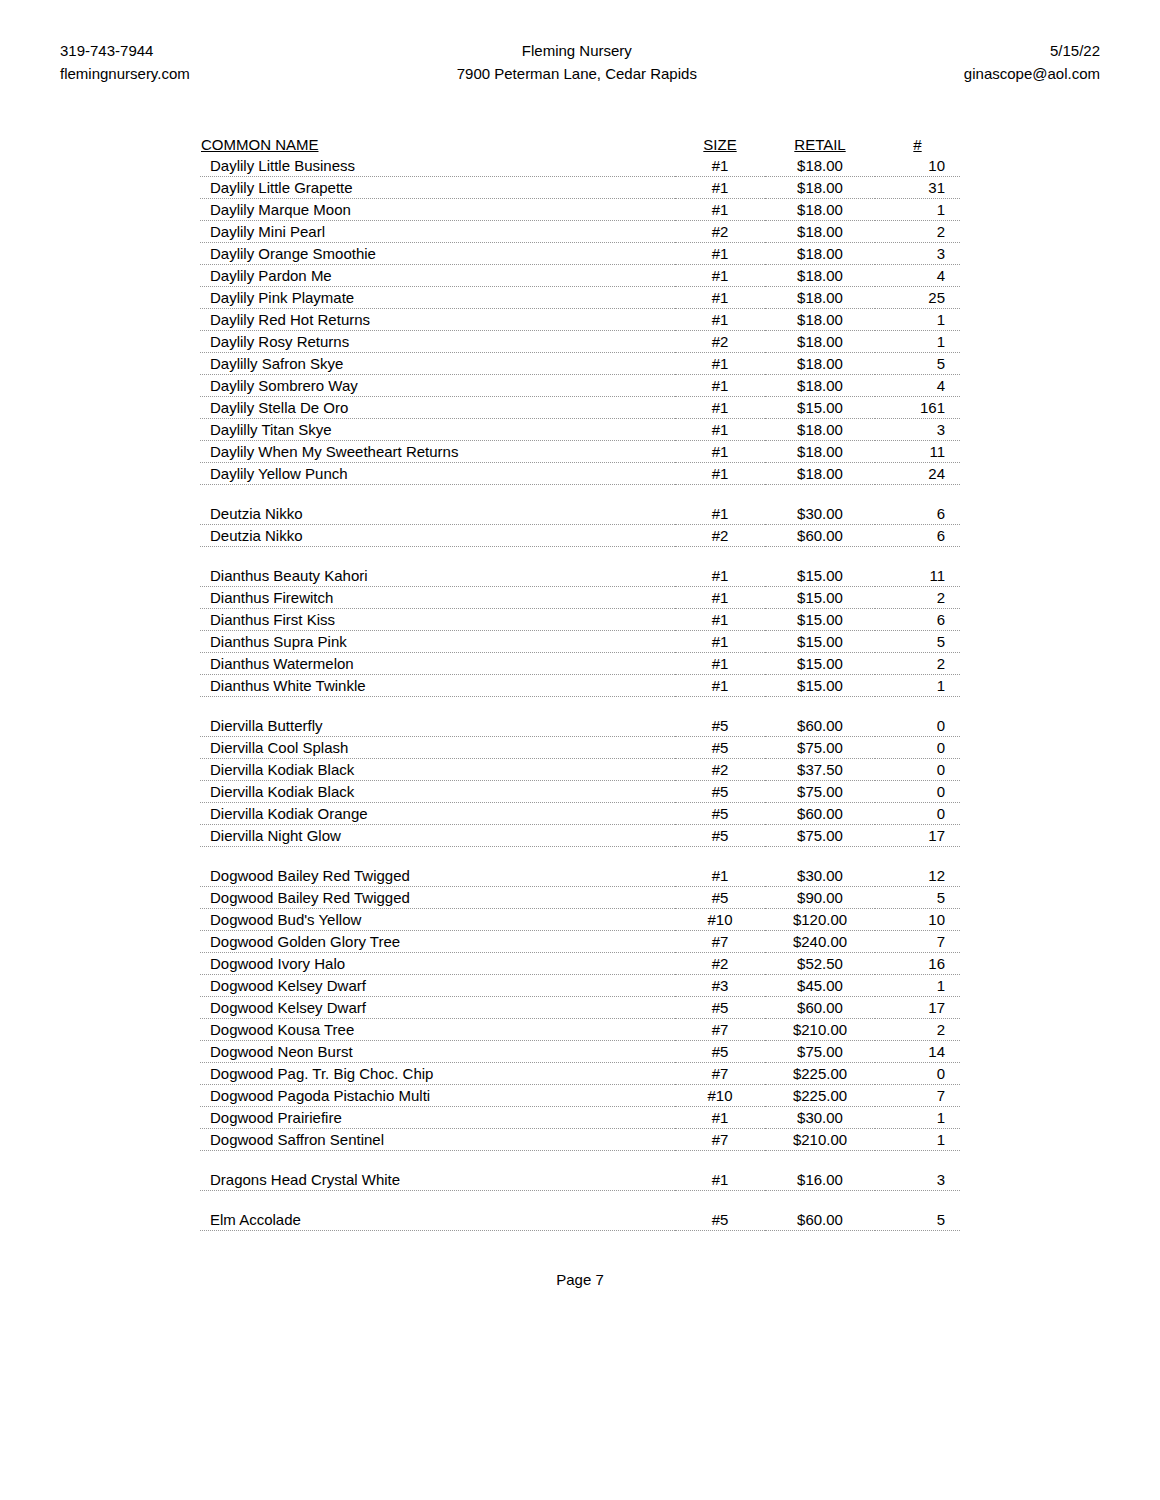319-743-7944
flemingnursery.com
Fleming Nursery
7900 Peterman Lane, Cedar Rapids
5/15/22
ginascope@aol.com
| COMMON NAME | SIZE | RETAIL | # |
| --- | --- | --- | --- |
| Daylily Little Business | #1 | $18.00 | 10 |
| Daylily Little Grapette | #1 | $18.00 | 31 |
| Daylily Marque Moon | #1 | $18.00 | 1 |
| Daylily Mini Pearl | #2 | $18.00 | 2 |
| Daylily Orange Smoothie | #1 | $18.00 | 3 |
| Daylily Pardon Me | #1 | $18.00 | 4 |
| Daylily Pink Playmate | #1 | $18.00 | 25 |
| Daylily Red Hot Returns | #1 | $18.00 | 1 |
| Daylily Rosy Returns | #2 | $18.00 | 1 |
| Daylilly Safron Skye | #1 | $18.00 | 5 |
| Daylily Sombrero Way | #1 | $18.00 | 4 |
| Daylily Stella De Oro | #1 | $15.00 | 161 |
| Daylilly Titan Skye | #1 | $18.00 | 3 |
| Daylily When My Sweetheart Returns | #1 | $18.00 | 11 |
| Daylily Yellow Punch | #1 | $18.00 | 24 |
| Deutzia Nikko | #1 | $30.00 | 6 |
| Deutzia Nikko | #2 | $60.00 | 6 |
| Dianthus Beauty Kahori | #1 | $15.00 | 11 |
| Dianthus Firewitch | #1 | $15.00 | 2 |
| Dianthus First Kiss | #1 | $15.00 | 6 |
| Dianthus Supra Pink | #1 | $15.00 | 5 |
| Dianthus Watermelon | #1 | $15.00 | 2 |
| Dianthus White Twinkle | #1 | $15.00 | 1 |
| Diervilla Butterfly | #5 | $60.00 | 0 |
| Diervilla Cool Splash | #5 | $75.00 | 0 |
| Diervilla Kodiak Black | #2 | $37.50 | 0 |
| Diervilla Kodiak Black | #5 | $75.00 | 0 |
| Diervilla Kodiak Orange | #5 | $60.00 | 0 |
| Diervilla Night Glow | #5 | $75.00 | 17 |
| Dogwood Bailey Red Twigged | #1 | $30.00 | 12 |
| Dogwood Bailey Red Twigged | #5 | $90.00 | 5 |
| Dogwood Bud's Yellow | #10 | $120.00 | 10 |
| Dogwood Golden Glory Tree | #7 | $240.00 | 7 |
| Dogwood Ivory Halo | #2 | $52.50 | 16 |
| Dogwood Kelsey Dwarf | #3 | $45.00 | 1 |
| Dogwood Kelsey Dwarf | #5 | $60.00 | 17 |
| Dogwood Kousa Tree | #7 | $210.00 | 2 |
| Dogwood Neon Burst | #5 | $75.00 | 14 |
| Dogwood Pag. Tr. Big Choc. Chip | #7 | $225.00 | 0 |
| Dogwood Pagoda Pistachio Multi | #10 | $225.00 | 7 |
| Dogwood Prairiefire | #1 | $30.00 | 1 |
| Dogwood Saffron Sentinel | #7 | $210.00 | 1 |
| Dragons Head Crystal White | #1 | $16.00 | 3 |
| Elm Accolade | #5 | $60.00 | 5 |
Page 7